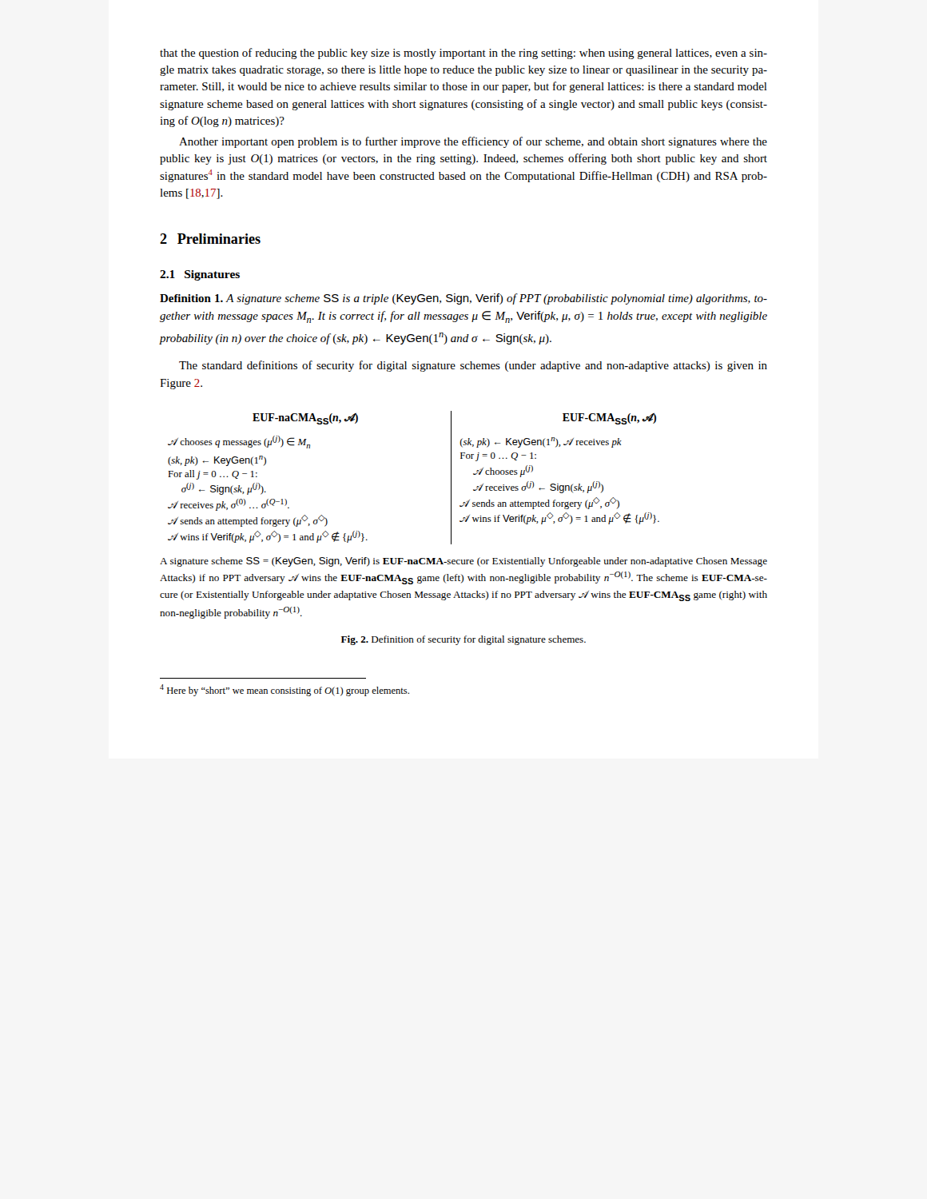that the question of reducing the public key size is mostly important in the ring setting: when using general lattices, even a single matrix takes quadratic storage, so there is little hope to reduce the public key size to linear or quasilinear in the security parameter. Still, it would be nice to achieve results similar to those in our paper, but for general lattices: is there a standard model signature scheme based on general lattices with short signatures (consisting of a single vector) and small public keys (consisting of O(log n) matrices)?
Another important open problem is to further improve the efficiency of our scheme, and obtain short signatures where the public key is just O(1) matrices (or vectors, in the ring setting). Indeed, schemes offering both short public key and short signatures4 in the standard model have been constructed based on the Computational Diffie-Hellman (CDH) and RSA problems [18,17].
2 Preliminaries
2.1 Signatures
Definition 1. A signature scheme SS is a triple (KeyGen, Sign, Verif) of PPT (probabilistic polynomial time) algorithms, together with message spaces Mn. It is correct if, for all messages μ ∈ Mn, Verif(pk, μ, σ) = 1 holds true, except with negligible probability (in n) over the choice of (sk, pk) ← KeyGen(1n) and σ ← Sign(sk, μ).
The standard definitions of security for digital signature schemes (under adaptive and non-adaptive attacks) is given in Figure 2.
| EUF-naCMA SS ( n , 𝒜) 𝒜 chooses q messages ( μ ( j ) ) ∈ M n ( sk , pk ) ← KeyGen (1 n ) For all j = 0 … Q − 1: σ ( j ) ← Sign ( sk , μ ( j ) ). 𝒜 receives pk , σ (0) … σ ( Q −1) . 𝒜 sends an attempted forgery ( μ ◇ , σ ◇ ) 𝒜 wins if Verif ( pk , μ ◇ , σ ◇ ) = 1 and μ ◇ ∉ { μ ( j ) }. | EUF-CMA SS ( n , 𝒜) ( sk , pk ) ← KeyGen (1 n ), 𝒜 receives pk For j = 0 … Q − 1: 𝒜 chooses μ ( j ) 𝒜 receives σ ( j ) ← Sign ( sk , μ ( j ) ) 𝒜 sends an attempted forgery ( μ ◇ , σ ◇ ) 𝒜 wins if Verif ( pk , μ ◇ , σ ◇ ) = 1 and μ ◇ ∉ { μ ( j ) }. |
A signature scheme SS = (KeyGen, Sign, Verif) is EUF-naCMA-secure (or Existentially Unforgeable under non-adaptative Chosen Message Attacks) if no PPT adversary 𝒜 wins the EUF-naCMASS game (left) with non-negligible probability n−O(1). The scheme is EUF-CMA-secure (or Existentially Unforgeable under adaptative Chosen Message Attacks) if no PPT adversary 𝒜 wins the EUF-CMASS game (right) with non-negligible probability n−O(1).
Fig. 2. Definition of security for digital signature schemes.
4Here by “short” we mean consisting of O(1) group elements.